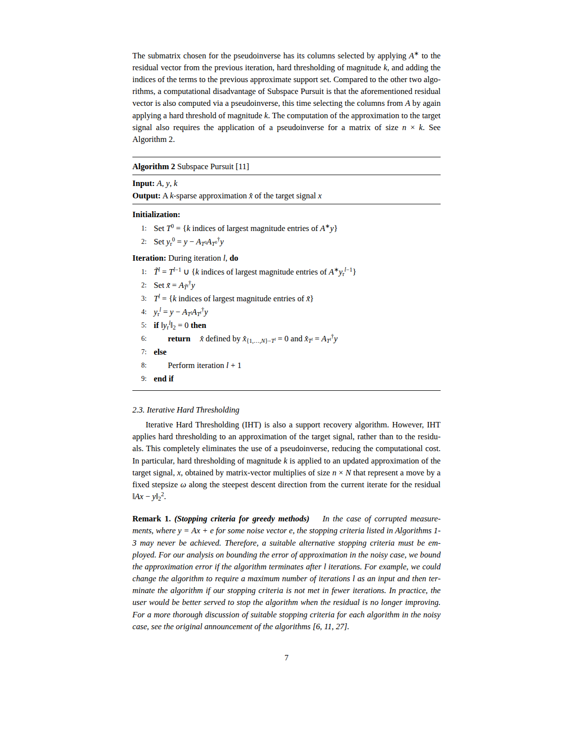The submatrix chosen for the pseudoinverse has its columns selected by applying A∗ to the residual vector from the previous iteration, hard thresholding of magnitude k, and adding the indices of the terms to the previous approximate support set. Compared to the other two algorithms, a computational disadvantage of Subspace Pursuit is that the aforementioned residual vector is also computed via a pseudoinverse, this time selecting the columns from A by again applying a hard threshold of magnitude k. The computation of the approximation to the target signal also requires the application of a pseudoinverse for a matrix of size n × k. See Algorithm 2.
Algorithm 2 Subspace Pursuit [11]
Input: A, y, k
Output: A k-sparse approximation x̂ of the target signal x
Initialization:
Set T0 = {k indices of largest magnitude entries of A∗y}
Set yr0 = y − AT0AT0†y
Iteration: During iteration l, do
T̃l = Tl−1 ∪ {k indices of largest magnitude entries of A∗yrl−1}
Set x̃ = AT̃l†y
Tl = {k indices of largest magnitude entries of x̃}
yrl = y − ATlATl†y
if ‖yrl‖2 = 0 then
return x̂ defined by x̂{1,…,N}−Tl = 0 and x̂Tl = ATl†y
else
Perform iteration l + 1
end if
2.3. Iterative Hard Thresholding
Iterative Hard Thresholding (IHT) is also a support recovery algorithm. However, IHT applies hard thresholding to an approximation of the target signal, rather than to the residuals. This completely eliminates the use of a pseudoinverse, reducing the computational cost. In particular, hard thresholding of magnitude k is applied to an updated approximation of the target signal, x, obtained by matrix-vector multiplies of size n × N that represent a move by a fixed stepsize ω along the steepest descent direction from the current iterate for the residual ‖Ax − y‖22.
Remark 1. (Stopping criteria for greedy methods) In the case of corrupted measurements, where y = Ax + e for some noise vector e, the stopping criteria listed in Algorithms 1-3 may never be achieved. Therefore, a suitable alternative stopping criteria must be employed. For our analysis on bounding the error of approximation in the noisy case, we bound the approximation error if the algorithm terminates after l iterations. For example, we could change the algorithm to require a maximum number of iterations l as an input and then terminate the algorithm if our stopping criteria is not met in fewer iterations. In practice, the user would be better served to stop the algorithm when the residual is no longer improving. For a more thorough discussion of suitable stopping criteria for each algorithm in the noisy case, see the original announcement of the algorithms [6, 11, 27].
7